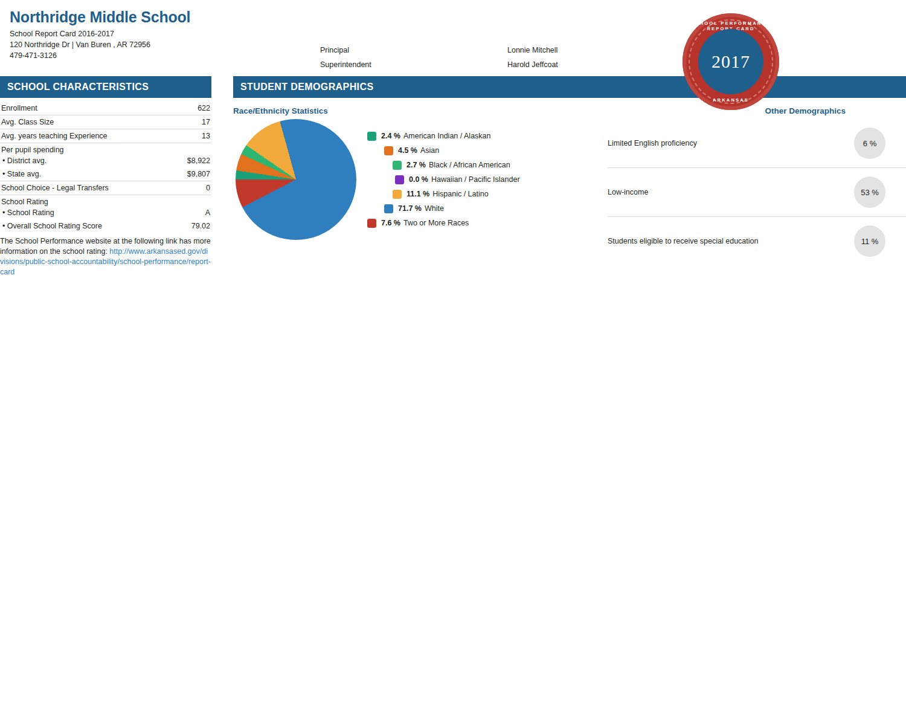Northridge Middle School
School Report Card 2016-2017
120 Northridge Dr | Van Buren , AR 72956
479-471-3126
| Principal | Lonnie Mitchell |
| Superintendent | Harold Jeffcoat |
SCHOOL PERFORMANCE REPORT CARD
ARKANSAS
2017
SCHOOL CHARACTERISTICS
| Enrollment | 622 |
| Avg. Class Size | 17 |
| Avg. years teaching Experience | 13 |
| Per pupil spending |
| • District avg. | $8,922 |
| • State avg. | $9,807 |
| School Choice - Legal Transfers | 0 |
| School Rating |
| • School Rating | A |
| • Overall School Rating Score | 79.02 |
The School Performance website at the following link has more information on the school rating: http://www.arkansased.gov/divisions/public-school-accountability/school-performance/report-card
STUDENT DEMOGRAPHICS
Race/Ethnicity Statistics
2.4 % American Indian / Alaskan
4.5 % Asian
2.7 % Black / African American
0.0 % Hawaiian / Pacific Islander
11.1 % Hispanic / Latino
71.7 % White
7.6 % Two or More Races
Other Demographics
| Limited English proficiency | 6 % |
| Low-income | 53 % |
| Students eligible to receive special education | 11 % |